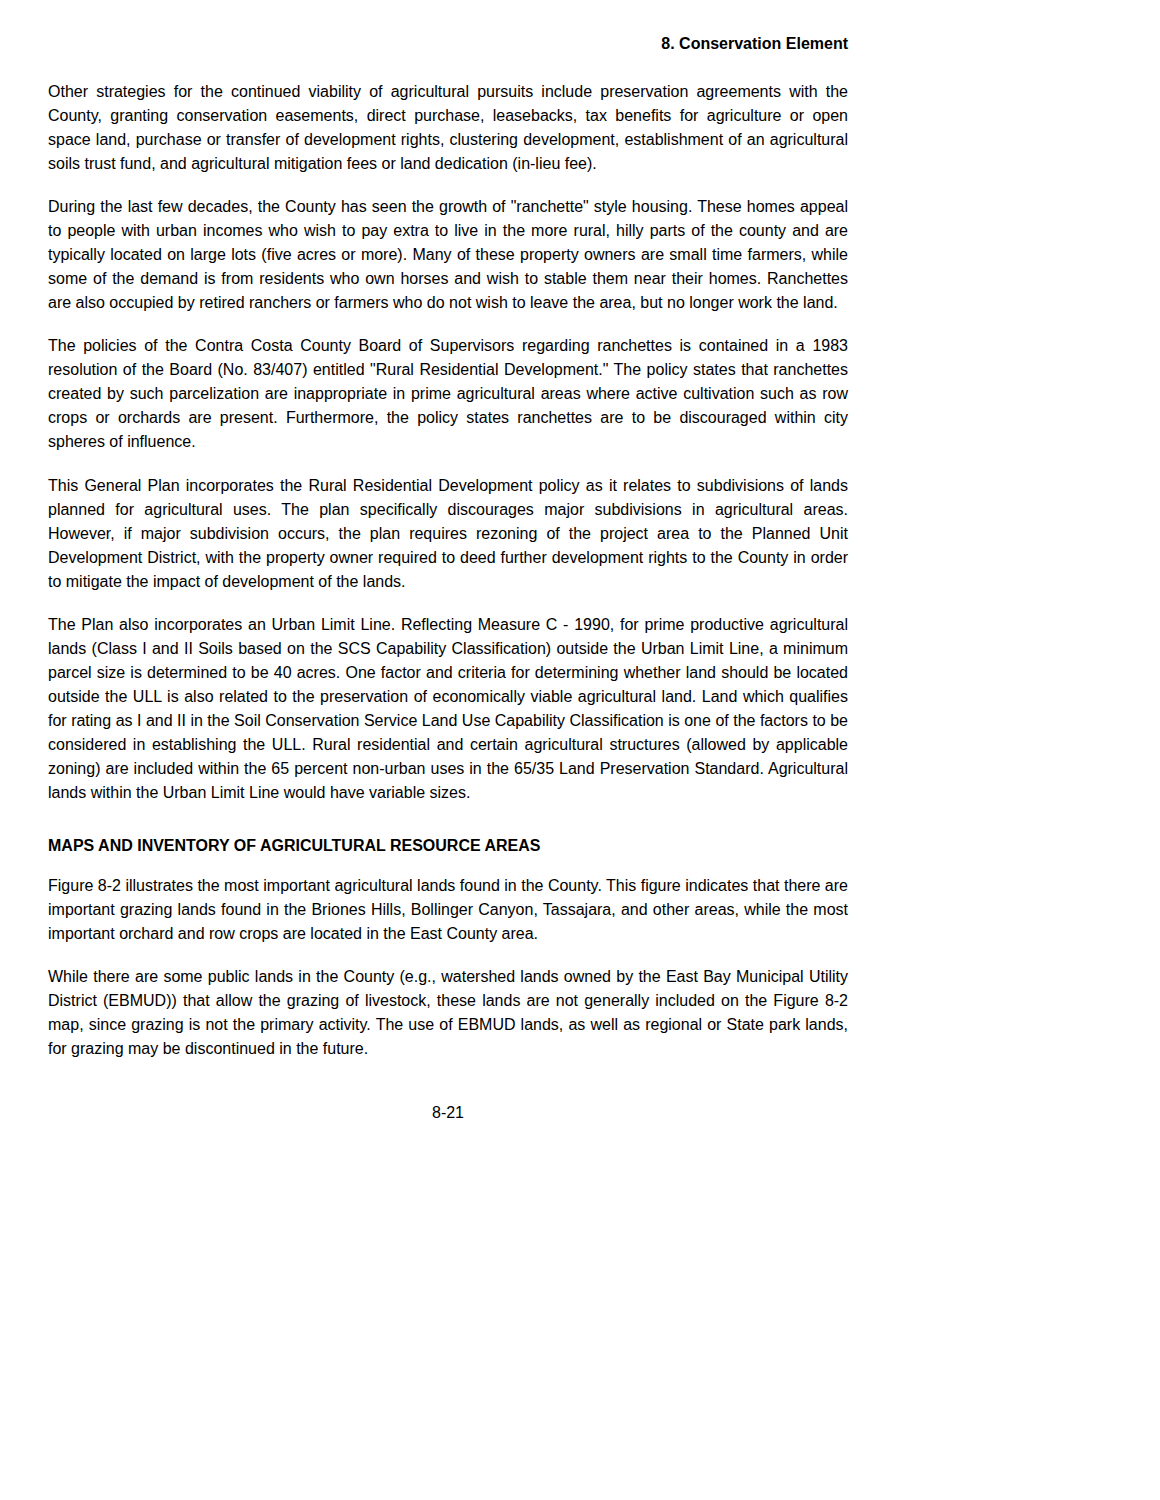8. Conservation Element
Other strategies for the continued viability of agricultural pursuits include preservation agreements with the County, granting conservation easements, direct purchase, leasebacks, tax benefits for agriculture or open space land, purchase or transfer of development rights, clustering development, establishment of an agricultural soils trust fund, and agricultural mitigation fees or land dedication (in-lieu fee).
During the last few decades, the County has seen the growth of "ranchette" style housing. These homes appeal to people with urban incomes who wish to pay extra to live in the more rural, hilly parts of the county and are typically located on large lots (five acres or more). Many of these property owners are small time farmers, while some of the demand is from residents who own horses and wish to stable them near their homes. Ranchettes are also occupied by retired ranchers or farmers who do not wish to leave the area, but no longer work the land.
The policies of the Contra Costa County Board of Supervisors regarding ranchettes is contained in a 1983 resolution of the Board (No. 83/407) entitled "Rural Residential Development." The policy states that ranchettes created by such parcelization are inappropriate in prime agricultural areas where active cultivation such as row crops or orchards are present. Furthermore, the policy states ranchettes are to be discouraged within city spheres of influence.
This General Plan incorporates the Rural Residential Development policy as it relates to subdivisions of lands planned for agricultural uses. The plan specifically discourages major subdivisions in agricultural areas. However, if major subdivision occurs, the plan requires rezoning of the project area to the Planned Unit Development District, with the property owner required to deed further development rights to the County in order to mitigate the impact of development of the lands.
The Plan also incorporates an Urban Limit Line. Reflecting Measure C - 1990, for prime productive agricultural lands (Class I and II Soils based on the SCS Capability Classification) outside the Urban Limit Line, a minimum parcel size is determined to be 40 acres. One factor and criteria for determining whether land should be located outside the ULL is also related to the preservation of economically viable agricultural land. Land which qualifies for rating as I and II in the Soil Conservation Service Land Use Capability Classification is one of the factors to be considered in establishing the ULL. Rural residential and certain agricultural structures (allowed by applicable zoning) are included within the 65 percent non-urban uses in the 65/35 Land Preservation Standard. Agricultural lands within the Urban Limit Line would have variable sizes.
Maps and Inventory of Agricultural Resource Areas
Figure 8-2 illustrates the most important agricultural lands found in the County. This figure indicates that there are important grazing lands found in the Briones Hills, Bollinger Canyon, Tassajara, and other areas, while the most important orchard and row crops are located in the East County area.
While there are some public lands in the County (e.g., watershed lands owned by the East Bay Municipal Utility District (EBMUD)) that allow the grazing of livestock, these lands are not generally included on the Figure 8-2 map, since grazing is not the primary activity. The use of EBMUD lands, as well as regional or State park lands, for grazing may be discontinued in the future.
8-21